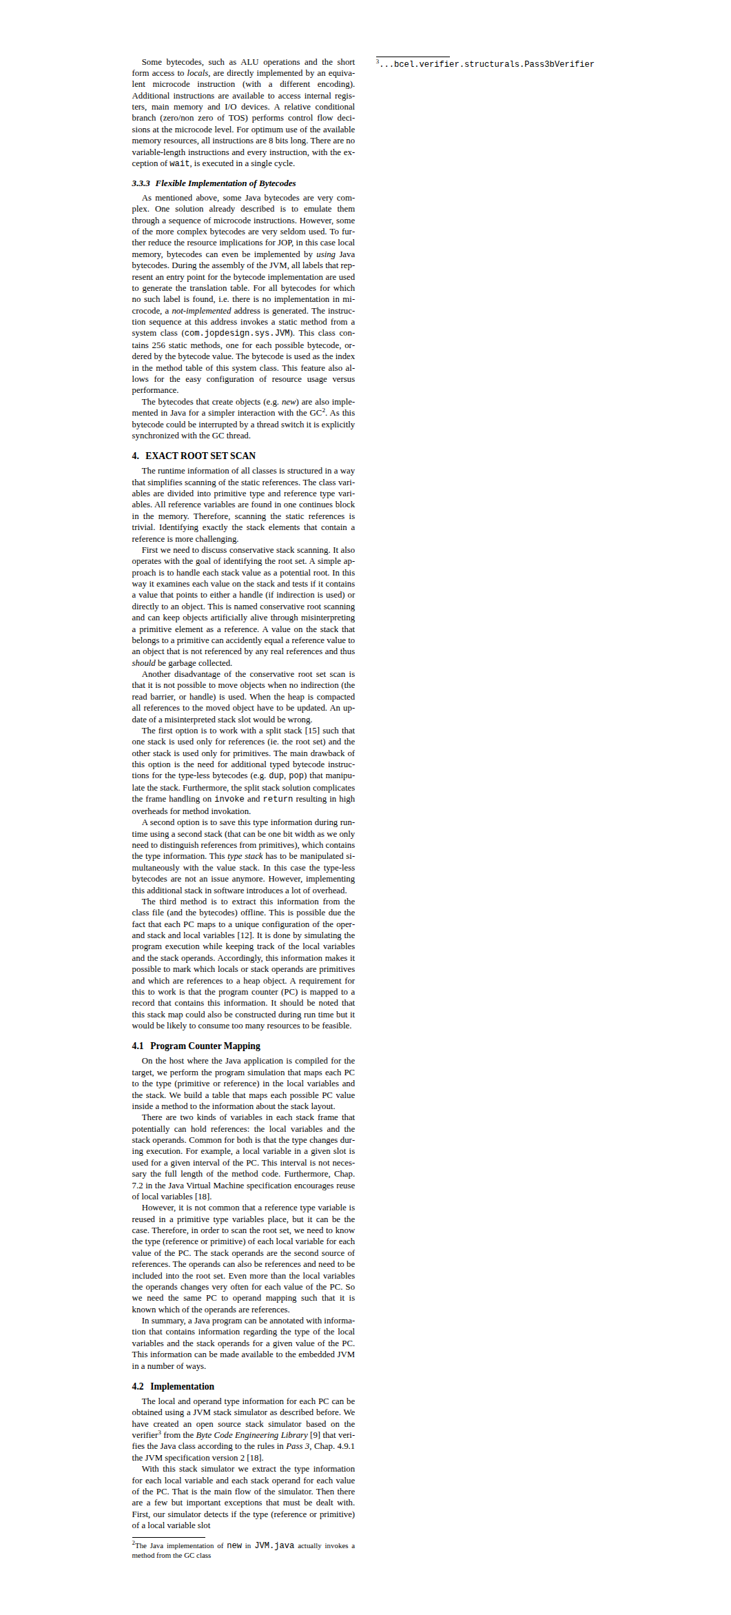Some bytecodes, such as ALU operations and the short form access to locals, are directly implemented by an equivalent microcode instruction (with a different encoding). Additional instructions are available to access internal registers, main memory and I/O devices. A relative conditional branch (zero/non zero of TOS) performs control flow decisions at the microcode level. For optimum use of the available memory resources, all instructions are 8 bits long. There are no variable-length instructions and every instruction, with the exception of wait, is executed in a single cycle.
3.3.3 Flexible Implementation of Bytecodes
As mentioned above, some Java bytecodes are very complex. One solution already described is to emulate them through a sequence of microcode instructions. However, some of the more complex bytecodes are very seldom used. To further reduce the resource implications for JOP, in this case local memory, bytecodes can even be implemented by using Java bytecodes. During the assembly of the JVM, all labels that represent an entry point for the bytecode implementation are used to generate the translation table. For all bytecodes for which no such label is found, i.e. there is no implementation in microcode, a not-implemented address is generated. The instruction sequence at this address invokes a static method from a system class (com.jopdesign.sys.JVM). This class contains 256 static methods, one for each possible bytecode, ordered by the bytecode value. The bytecode is used as the index in the method table of this system class. This feature also allows for the easy configuration of resource usage versus performance.
The bytecodes that create objects (e.g. new) are also implemented in Java for a simpler interaction with the GC2. As this bytecode could be interrupted by a thread switch it is explicitly synchronized with the GC thread.
4. EXACT ROOT SET SCAN
The runtime information of all classes is structured in a way that simplifies scanning of the static references. The class variables are divided into primitive type and reference type variables. All reference variables are found in one continues block in the memory. Therefore, scanning the static references is trivial. Identifying exactly the stack elements that contain a reference is more challenging.
First we need to discuss conservative stack scanning. It also operates with the goal of identifying the root set. A simple approach is to handle each stack value as a potential root. In this way it examines each value on the stack and tests if it contains a value that points to either a handle (if indirection is used) or directly to an object. This is named conservative root scanning and can keep objects artificially alive through misinterpreting a primitive element as a reference. A value on the stack that belongs to a primitive can accidently equal a reference value to an object that is not referenced by any real references and thus should be garbage collected.
Another disadvantage of the conservative root set scan is that it is not possible to move objects when no indirection (the read barrier, or handle) is used. When the heap is compacted all references to the moved object have to be updated. An update of a misinterpreted stack slot would be wrong.
The first option is to work with a split stack [15] such that one stack is used only for references (ie. the root set) and the other stack is used only for primitives. The main drawback of this option is the need for additional typed bytecode instructions for the type-less bytecodes (e.g. dup, pop) that manipulate the stack. Furthermore, the split stack solution complicates the frame handling on invoke and return resulting in high overheads for method invokation.
A second option is to save this type information during runtime using a second stack (that can be one bit width as we only need to distinguish references from primitives), which contains the type information. This type stack has to be manipulated simultaneously with the value stack. In this case the type-less bytecodes are not an issue anymore. However, implementing this additional stack in software introduces a lot of overhead.
The third method is to extract this information from the class file (and the bytecodes) offline. This is possible due the fact that each PC maps to a unique configuration of the operand stack and local variables [12]. It is done by simulating the program execution while keeping track of the local variables and the stack operands. Accordingly, this information makes it possible to mark which locals or stack operands are primitives and which are references to a heap object. A requirement for this to work is that the program counter (PC) is mapped to a record that contains this information. It should be noted that this stack map could also be constructed during run time but it would be likely to consume too many resources to be feasible.
4.1 Program Counter Mapping
On the host where the Java application is compiled for the target, we perform the program simulation that maps each PC to the type (primitive or reference) in the local variables and the stack. We build a table that maps each possible PC value inside a method to the information about the stack layout.
There are two kinds of variables in each stack frame that potentially can hold references: the local variables and the stack operands. Common for both is that the type changes during execution. For example, a local variable in a given slot is used for a given interval of the PC. This interval is not necessary the full length of the method code. Furthermore, Chap. 7.2 in the Java Virtual Machine specification encourages reuse of local variables [18].
However, it is not common that a reference type variable is reused in a primitive type variables place, but it can be the case. Therefore, in order to scan the root set, we need to know the type (reference or primitive) of each local variable for each value of the PC. The stack operands are the second source of references. The operands can also be references and need to be included into the root set. Even more than the local variables the operands changes very often for each value of the PC. So we need the same PC to operand mapping such that it is known which of the operands are references.
In summary, a Java program can be annotated with information that contains information regarding the type of the local variables and the stack operands for a given value of the PC. This information can be made available to the embedded JVM in a number of ways.
4.2 Implementation
The local and operand type information for each PC can be obtained using a JVM stack simulator as described before. We have created an open source stack simulator based on the verifier3 from the Byte Code Engineering Library [9] that verifies the Java class according to the rules in Pass 3, Chap. 4.9.1 the JVM specification version 2 [18].
With this stack simulator we extract the type information for each local variable and each stack operand for each value of the PC. That is the main flow of the simulator. Then there are a few but important exceptions that must be dealt with. First, our simulator detects if the type (reference or primitive) of a local variable slot
2The Java implementation of new in JVM.java actually invokes a method from the GC class
3...bcel.verifier.structurals.Pass3bVerifier